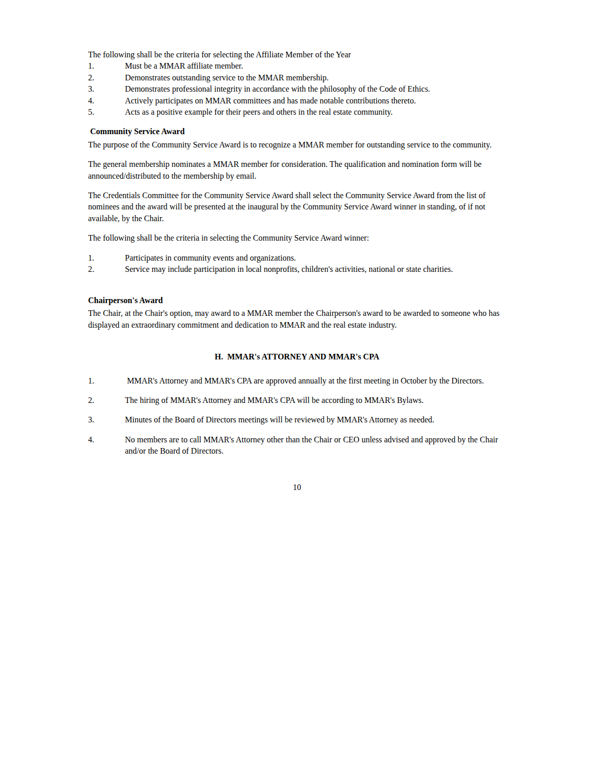The following shall be the criteria for selecting the Affiliate Member of the Year
1. Must be a MMAR affiliate member.
2. Demonstrates outstanding service to the MMAR membership.
3. Demonstrates professional integrity in accordance with the philosophy of the Code of Ethics.
4. Actively participates on MMAR committees and has made notable contributions thereto.
5. Acts as a positive example for their peers and others in the real estate community.
Community Service Award
The purpose of the Community Service Award is to recognize a MMAR member for outstanding service to the community.
The general membership nominates a MMAR member for consideration. The qualification and nomination form will be announced/distributed to the membership by email.
The Credentials Committee for the Community Service Award shall select the Community Service Award from the list of nominees and the award will be presented at the inaugural by the Community Service Award winner in standing, of if not available, by the Chair.
The following shall be the criteria in selecting the Community Service Award winner:
1. Participates in community events and organizations.
2. Service may include participation in local nonprofits, children's activities, national or state charities.
Chairperson's Award
The Chair, at the Chair's option, may award to a MMAR member the Chairperson's award to be awarded to someone who has displayed an extraordinary commitment and dedication to MMAR and the real estate industry.
H. MMAR's ATTORNEY AND MMAR's CPA
1. MMAR's Attorney and MMAR's CPA are approved annually at the first meeting in October by the Directors.
2. The hiring of MMAR's Attorney and MMAR's CPA will be according to MMAR's Bylaws.
3. Minutes of the Board of Directors meetings will be reviewed by MMAR's Attorney as needed.
4. No members are to call MMAR's Attorney other than the Chair or CEO unless advised and approved by the Chair and/or the Board of Directors.
10